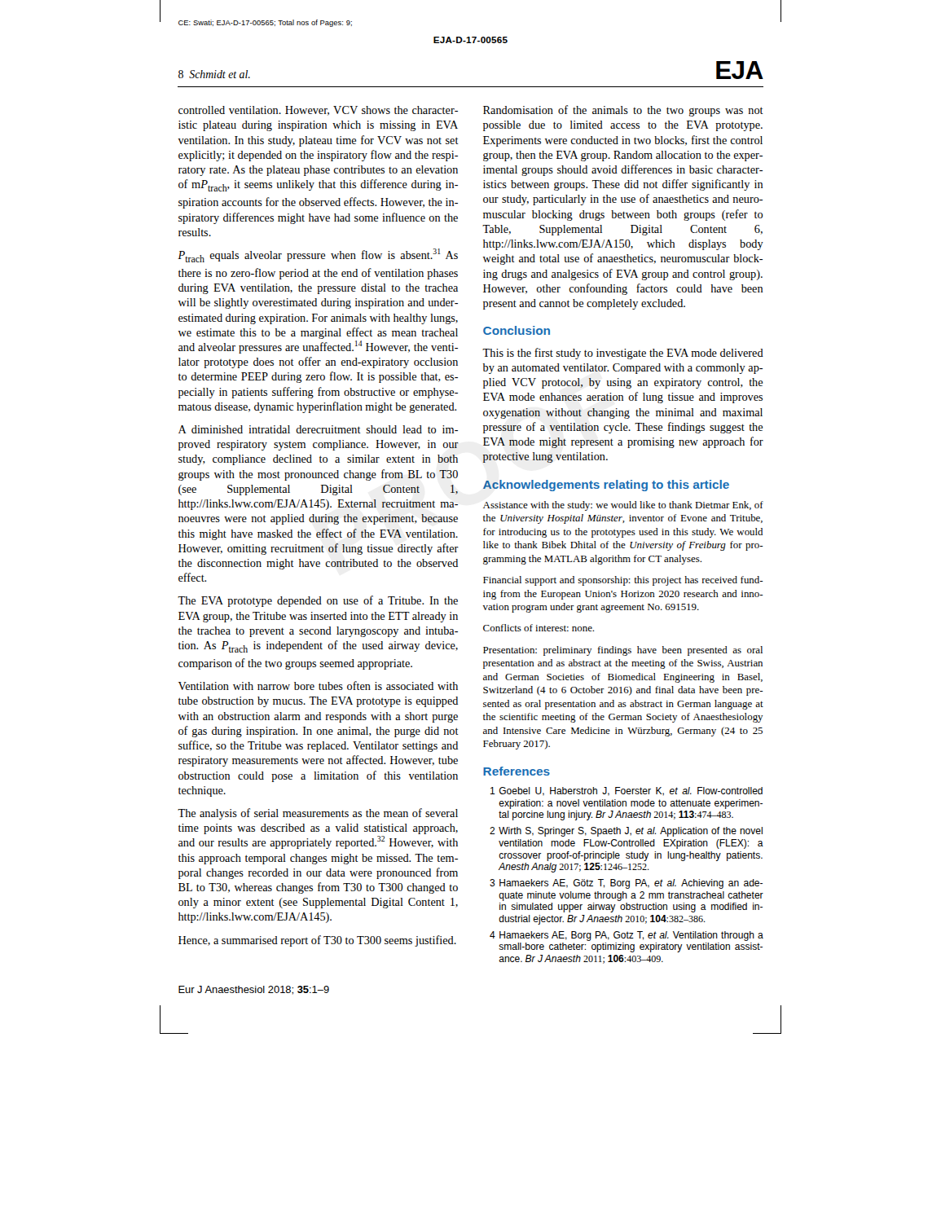PROOF
CE: Swati; EJA-D-17-00565; Total nos of Pages: 9;
EJA-D-17-00565
8 Schmidt et al.
EJA
controlled ventilation. However, VCV shows the characteristic plateau during inspiration which is missing in EVA ventilation. In this study, plateau time for VCV was not set explicitly; it depended on the inspiratory flow and the respiratory rate. As the plateau phase contributes to an elevation of mPtrach, it seems unlikely that this difference during inspiration accounts for the observed effects. However, the inspiratory differences might have had some influence on the results.
Ptrach equals alveolar pressure when flow is absent.31 As there is no zero-flow period at the end of ventilation phases during EVA ventilation, the pressure distal to the trachea will be slightly overestimated during inspiration and underestimated during expiration. For animals with healthy lungs, we estimate this to be a marginal effect as mean tracheal and alveolar pressures are unaffected.14 However, the ventilator prototype does not offer an end-expiratory occlusion to determine PEEP during zero flow. It is possible that, especially in patients suffering from obstructive or emphysematous disease, dynamic hyperinflation might be generated.
A diminished intratidal derecruitment should lead to improved respiratory system compliance. However, in our study, compliance declined to a similar extent in both groups with the most pronounced change from BL to T30 (see Supplemental Digital Content 1, http://links.lww.com/EJA/A145). External recruitment manoeuvres were not applied during the experiment, because this might have masked the effect of the EVA ventilation. However, omitting recruitment of lung tissue directly after the disconnection might have contributed to the observed effect.
The EVA prototype depended on use of a Tritube. In the EVA group, the Tritube was inserted into the ETT already in the trachea to prevent a second laryngoscopy and intubation. As Ptrach is independent of the used airway device, comparison of the two groups seemed appropriate.
Ventilation with narrow bore tubes often is associated with tube obstruction by mucus. The EVA prototype is equipped with an obstruction alarm and responds with a short purge of gas during inspiration. In one animal, the purge did not suffice, so the Tritube was replaced. Ventilator settings and respiratory measurements were not affected. However, tube obstruction could pose a limitation of this ventilation technique.
The analysis of serial measurements as the mean of several time points was described as a valid statistical approach, and our results are appropriately reported.32 However, with this approach temporal changes might be missed. The temporal changes recorded in our data were pronounced from BL to T30, whereas changes from T30 to T300 changed to only a minor extent (see Supplemental Digital Content 1, http://links.lww.com/EJA/A145).
Hence, a summarised report of T30 to T300 seems justified.
Randomisation of the animals to the two groups was not possible due to limited access to the EVA prototype. Experiments were conducted in two blocks, first the control group, then the EVA group. Random allocation to the experimental groups should avoid differences in basic characteristics between groups. These did not differ significantly in our study, particularly in the use of anaesthetics and neuromuscular blocking drugs between both groups (refer to Table, Supplemental Digital Content 6, http://links.lww.com/EJA/A150, which displays body weight and total use of anaesthetics, neuromuscular blocking drugs and analgesics of EVA group and control group). However, other confounding factors could have been present and cannot be completely excluded.
Conclusion
This is the first study to investigate the EVA mode delivered by an automated ventilator. Compared with a commonly applied VCV protocol, by using an expiratory control, the EVA mode enhances aeration of lung tissue and improves oxygenation without changing the minimal and maximal pressure of a ventilation cycle. These findings suggest the EVA mode might represent a promising new approach for protective lung ventilation.
Acknowledgements relating to this article
Assistance with the study: we would like to thank Dietmar Enk, of the University Hospital Münster, inventor of Evone and Tritube, for introducing us to the prototypes used in this study. We would like to thank Bibek Dhital of the University of Freiburg for programming the MATLAB algorithm for CT analyses.
Financial support and sponsorship: this project has received funding from the European Union's Horizon 2020 research and innovation program under grant agreement No. 691519.
Conflicts of interest: none.
Presentation: preliminary findings have been presented as oral presentation and as abstract at the meeting of the Swiss, Austrian and German Societies of Biomedical Engineering in Basel, Switzerland (4 to 6 October 2016) and final data have been presented as oral presentation and as abstract in German language at the scientific meeting of the German Society of Anaesthesiology and Intensive Care Medicine in Würzburg, Germany (24 to 25 February 2017).
References
Goebel U, Haberstroh J, Foerster K, et al. Flow-controlled expiration: a novel ventilation mode to attenuate experimental porcine lung injury. Br J Anaesth 2014; 113:474–483.
Wirth S, Springer S, Spaeth J, et al. Application of the novel ventilation mode FLow-Controlled EXpiration (FLEX): a crossover proof-of-principle study in lung-healthy patients. Anesth Analg 2017; 125:1246–1252.
Hamaekers AE, Götz T, Borg PA, et al. Achieving an adequate minute volume through a 2 mm transtracheal catheter in simulated upper airway obstruction using a modified industrial ejector. Br J Anaesth 2010; 104:382–386.
Hamaekers AE, Borg PA, Gotz T, et al. Ventilation through a small-bore catheter: optimizing expiratory ventilation assistance. Br J Anaesth 2011; 106:403–409.
Eur J Anaesthesiol 2018; 35:1–9